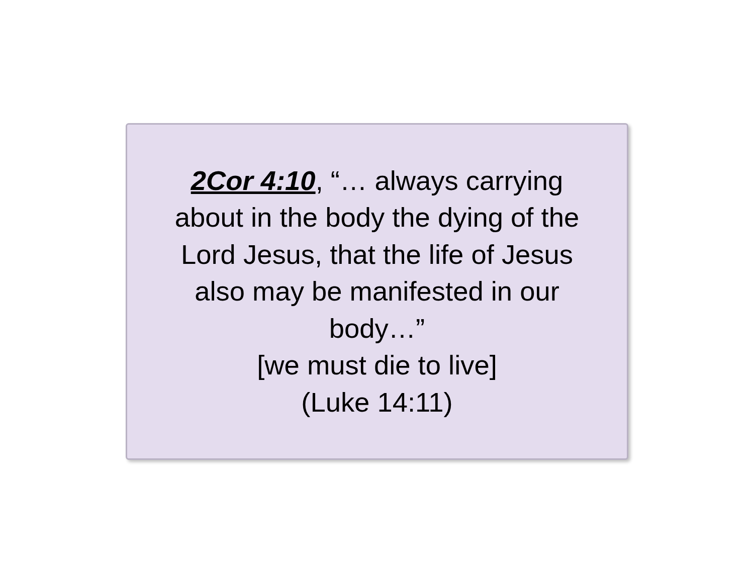2Cor 4:10, “… always carrying about in the body the dying of the Lord Jesus, that the life of Jesus also may be manifested in our body…” [we must die to live] (Luke 14:11)